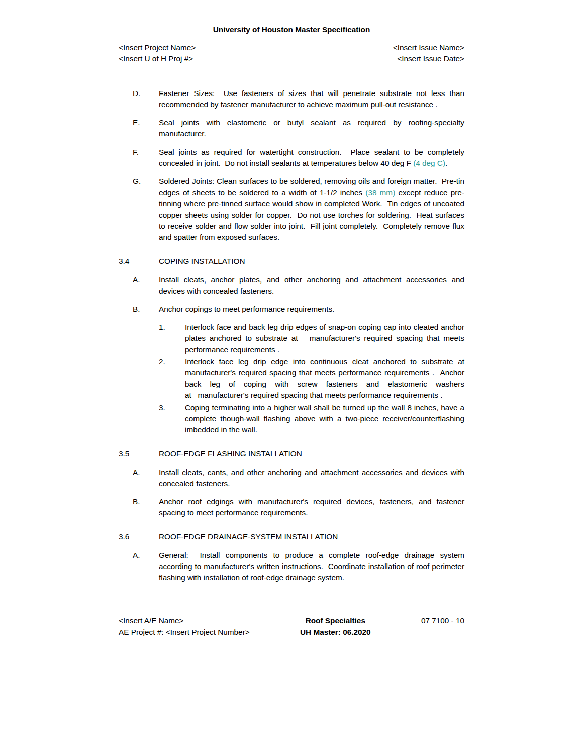University of Houston Master Specification
<Insert Project Name>
<Insert Issue Name>
<Insert U of H Proj #>
<Insert Issue Date>
D.
Fastener Sizes: Use fasteners of sizes that will penetrate substrate not less than recommended by fastener manufacturer to achieve maximum pull-out resistance .
E.
Seal joints with elastomeric or butyl sealant as required by roofing-specialty manufacturer.
F.
Seal joints as required for watertight construction. Place sealant to be completely concealed in joint. Do not install sealants at temperatures below 40 deg F (4 deg C).
G.
Soldered Joints: Clean surfaces to be soldered, removing oils and foreign matter. Pre-tin edges of sheets to be soldered to a width of 1-1/2 inches (38 mm) except reduce pre-tinning where pre-tinned surface would show in completed Work. Tin edges of uncoated copper sheets using solder for copper. Do not use torches for soldering. Heat surfaces to receive solder and flow solder into joint. Fill joint completely. Completely remove flux and spatter from exposed surfaces.
3.4
COPING INSTALLATION
A.
Install cleats, anchor plates, and other anchoring and attachment accessories and devices with concealed fasteners.
B.
Anchor copings to meet performance requirements.
1.
Interlock face and back leg drip edges of snap-on coping cap into cleated anchor plates anchored to substrate at manufacturer's required spacing that meets performance requirements .
2.
Interlock face leg drip edge into continuous cleat anchored to substrate at manufacturer's required spacing that meets performance requirements . Anchor back leg of coping with screw fasteners and elastomeric washers at manufacturer's required spacing that meets performance requirements .
3.
Coping terminating into a higher wall shall be turned up the wall 8 inches, have a complete though-wall flashing above with a two-piece receiver/counterflashing imbedded in the wall.
3.5
ROOF-EDGE FLASHING INSTALLATION
A.
Install cleats, cants, and other anchoring and attachment accessories and devices with concealed fasteners.
B.
Anchor roof edgings with manufacturer's required devices, fasteners, and fastener spacing to meet performance requirements.
3.6
ROOF-EDGE DRAINAGE-SYSTEM INSTALLATION
A.
General: Install components to produce a complete roof-edge drainage system according to manufacturer's written instructions. Coordinate installation of roof perimeter flashing with installation of roof-edge drainage system.
<Insert A/E Name>
AE Project #: <Insert Project Number>
Roof Specialties
UH Master: 06.2020
07 7100 - 10